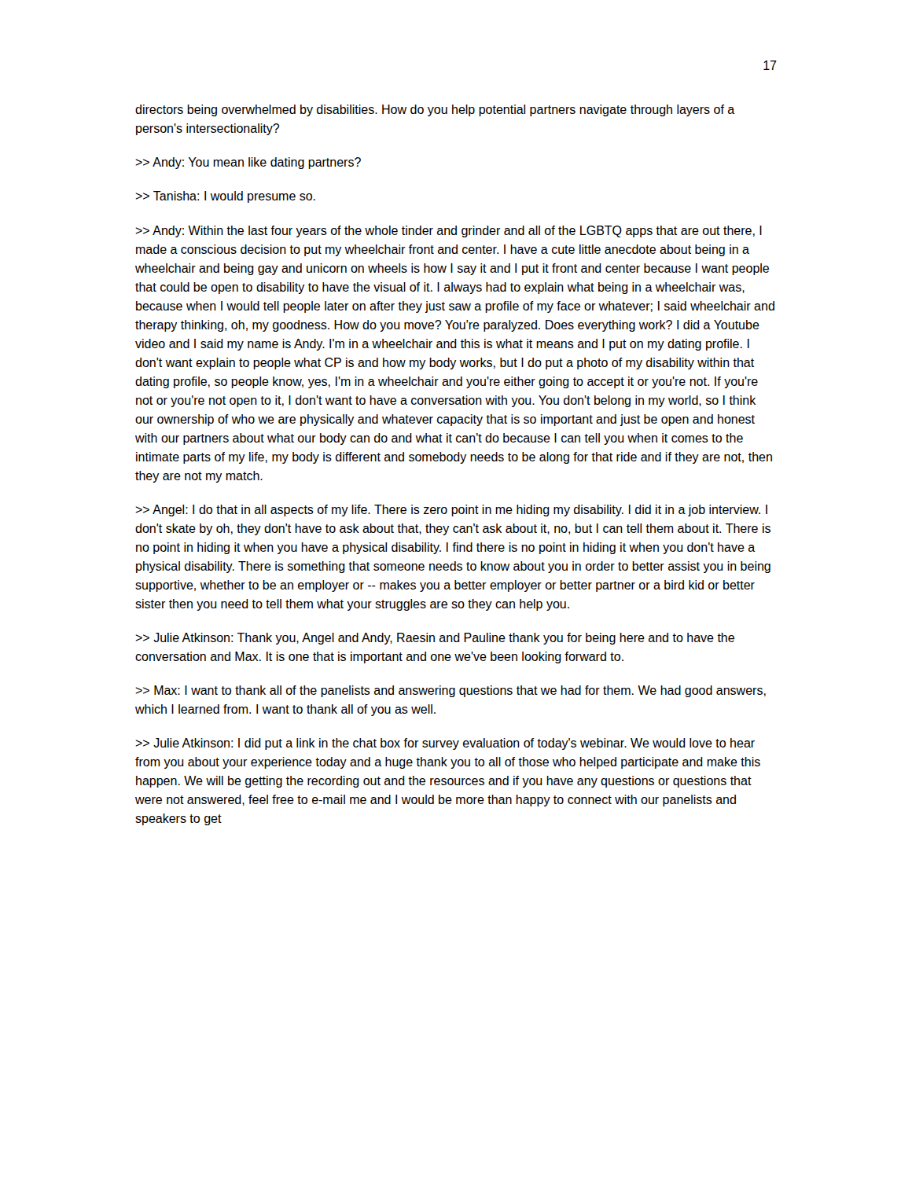17
directors being overwhelmed by disabilities. How do you help potential partners navigate through layers of a person's intersectionality?
>> Andy: You mean like dating partners?
>> Tanisha: I would presume so.
>> Andy: Within the last four years of the whole tinder and grinder and all of the LGBTQ apps that are out there, I made a conscious decision to put my wheelchair front and center. I have a cute little anecdote about being in a wheelchair and being gay and unicorn on wheels is how I say it and I put it front and center because I want people that could be open to disability to have the visual of it. I always had to explain what being in a wheelchair was, because when I would tell people later on after they just saw a profile of my face or whatever; I said wheelchair and therapy thinking, oh, my goodness. How do you move? You're paralyzed. Does everything work? I did a Youtube video and I said my name is Andy. I'm in a wheelchair and this is what it means and I put on my dating profile. I don't want explain to people what CP is and how my body works, but I do put a photo of my disability within that dating profile, so people know, yes, I'm in a wheelchair and you're either going to accept it or you're not. If you're not or you're not open to it, I don't want to have a conversation with you. You don't belong in my world, so I think our ownership of who we are physically and whatever capacity that is so important and just be open and honest with our partners about what our body can do and what it can't do because I can tell you when it comes to the intimate parts of my life, my body is different and somebody needs to be along for that ride and if they are not, then they are not my match.
>> Angel: I do that in all aspects of my life. There is zero point in me hiding my disability. I did it in a job interview. I don't skate by oh, they don't have to ask about that, they can't ask about it, no, but I can tell them about it. There is no point in hiding it when you have a physical disability. I find there is no point in hiding it when you don't have a physical disability. There is something that someone needs to know about you in order to better assist you in being supportive, whether to be an employer or -- makes you a better employer or better partner or a bird kid or better sister then you need to tell them what your struggles are so they can help you.
>> Julie Atkinson: Thank you, Angel and Andy, Raesin and Pauline thank you for being here and to have the conversation and Max. It is one that is important and one we've been looking forward to.
>> Max: I want to thank all of the panelists and answering questions that we had for them. We had good answers, which I learned from. I want to thank all of you as well.
>> Julie Atkinson: I did put a link in the chat box for survey evaluation of today's webinar. We would love to hear from you about your experience today and a huge thank you to all of those who helped participate and make this happen. We will be getting the recording out and the resources and if you have any questions or questions that were not answered, feel free to e-mail me and I would be more than happy to connect with our panelists and speakers to get